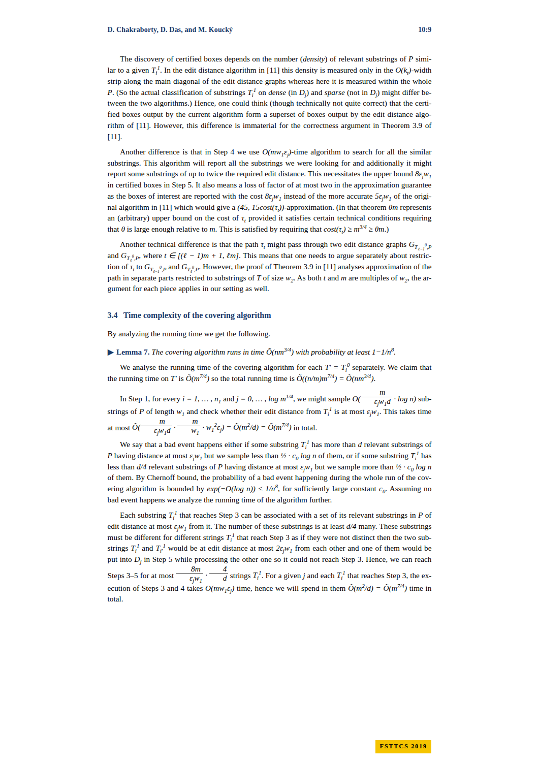D. Chakraborty, D. Das, and M. Koucký 10:9
The discovery of certified boxes depends on the number (density) of relevant substrings of P similar to a given Ti1. In the edit distance algorithm in [11] this density is measured only in the O(kt)-width strip along the main diagonal of the edit distance graphs whereas here it is measured within the whole P. (So the actual classification of substrings Ti1 on dense (in Dj) and sparse (not in Dj) might differ between the two algorithms.) Hence, one could think (though technically not quite correct) that the certified boxes output by the current algorithm form a superset of boxes output by the edit distance algorithm of [11]. However, this difference is immaterial for the correctness argument in Theorem 3.9 of [11].
Another difference is that in Step 4 we use O(mw1εj)-time algorithm to search for all the similar substrings. This algorithm will report all the substrings we were looking for and additionally it might report some substrings of up to twice the required edit distance. This necessitates the upper bound 8εjw1 in certified boxes in Step 5. It also means a loss of factor of at most two in the approximation guarantee as the boxes of interest are reported with the cost 8εjw1 instead of the more accurate 5εjw1 of the original algorithm in [11] which would give a (45, 15cost(τt))-approximation. (In that theorem θm represents an (arbitrary) upper bound on the cost of τt provided it satisfies certain technical conditions requiring that θ is large enough relative to m. This is satisfied by requiring that cost(τt) ≥ m3/4 ≥ θm.)
Another technical difference is that the path τt might pass through two edit distance graphs GTℓ−10,P and GTℓ0,P, where t ∈ [(ℓ − 1)m + 1, ℓm]. This means that one needs to argue separately about restriction of τt to GTℓ−10,P and GTℓ0,P. However, the proof of Theorem 3.9 in [11] analyses approximation of the path in separate parts restricted to substrings of T of size w2. As both t and m are multiples of w2, the argument for each piece applies in our setting as well.
3.4 Time complexity of the covering algorithm
By analyzing the running time we get the following.
▶Lemma 7. The covering algorithm runs in time Õ(nm3/4) with probability at least 1−1/n8.
We analyse the running time of the covering algorithm for each T′ = Ti0 separately. We claim that the running time on T′ is Õ(m7/4) so the total running time is Õ((n/m)m7/4) = Õ(nm3/4).
In Step 1, for every i = 1, … , n1 and j = 0, … , log m1/4, we might sample O(mεjw1d · log n) substrings of P of length w1 and check whether their edit distance from Ti1 is at most εjw1. This takes time at most Õ(mεjw1d · mw1 · w12εj) = Õ(m2/d) = Õ(m7/4) in total.
We say that a bad event happens either if some substring Ti1 has more than d relevant substrings of P having distance at most εjw1 but we sample less than ½ · c0 log n of them, or if some substring Ti1 has less than d/4 relevant substrings of P having distance at most εjw1 but we sample more than ½ · c0 log n of them. By Chernoff bound, the probability of a bad event happening during the whole run of the covering algorithm is bounded by exp(−O(log n)) ≤ 1/n8, for sufficiently large constant c0. Assuming no bad event happens we analyze the running time of the algorithm further.
Each substring Ti1 that reaches Step 3 can be associated with a set of its relevant substrings in P of edit distance at most εjw1 from it. The number of these substrings is at least d/4 many. These substrings must be different for different strings Ti1 that reach Step 3 as if they were not distinct then the two substrings Ti1 and Ti′1 would be at edit distance at most 2εjw1 from each other and one of them would be put into Dj in Step 5 while processing the other one so it could not reach Step 3. Hence, we can reach Steps 3–5 for at most 8m εjw1 · 4 d strings Ti1. For a given j and each Ti1 that reaches Step 3, the execution of Steps 3 and 4 takes O(mw1εj) time, hence we will spend in them Õ(m2/d) = Õ(m7/4) time in total.
FSTTCS 2019